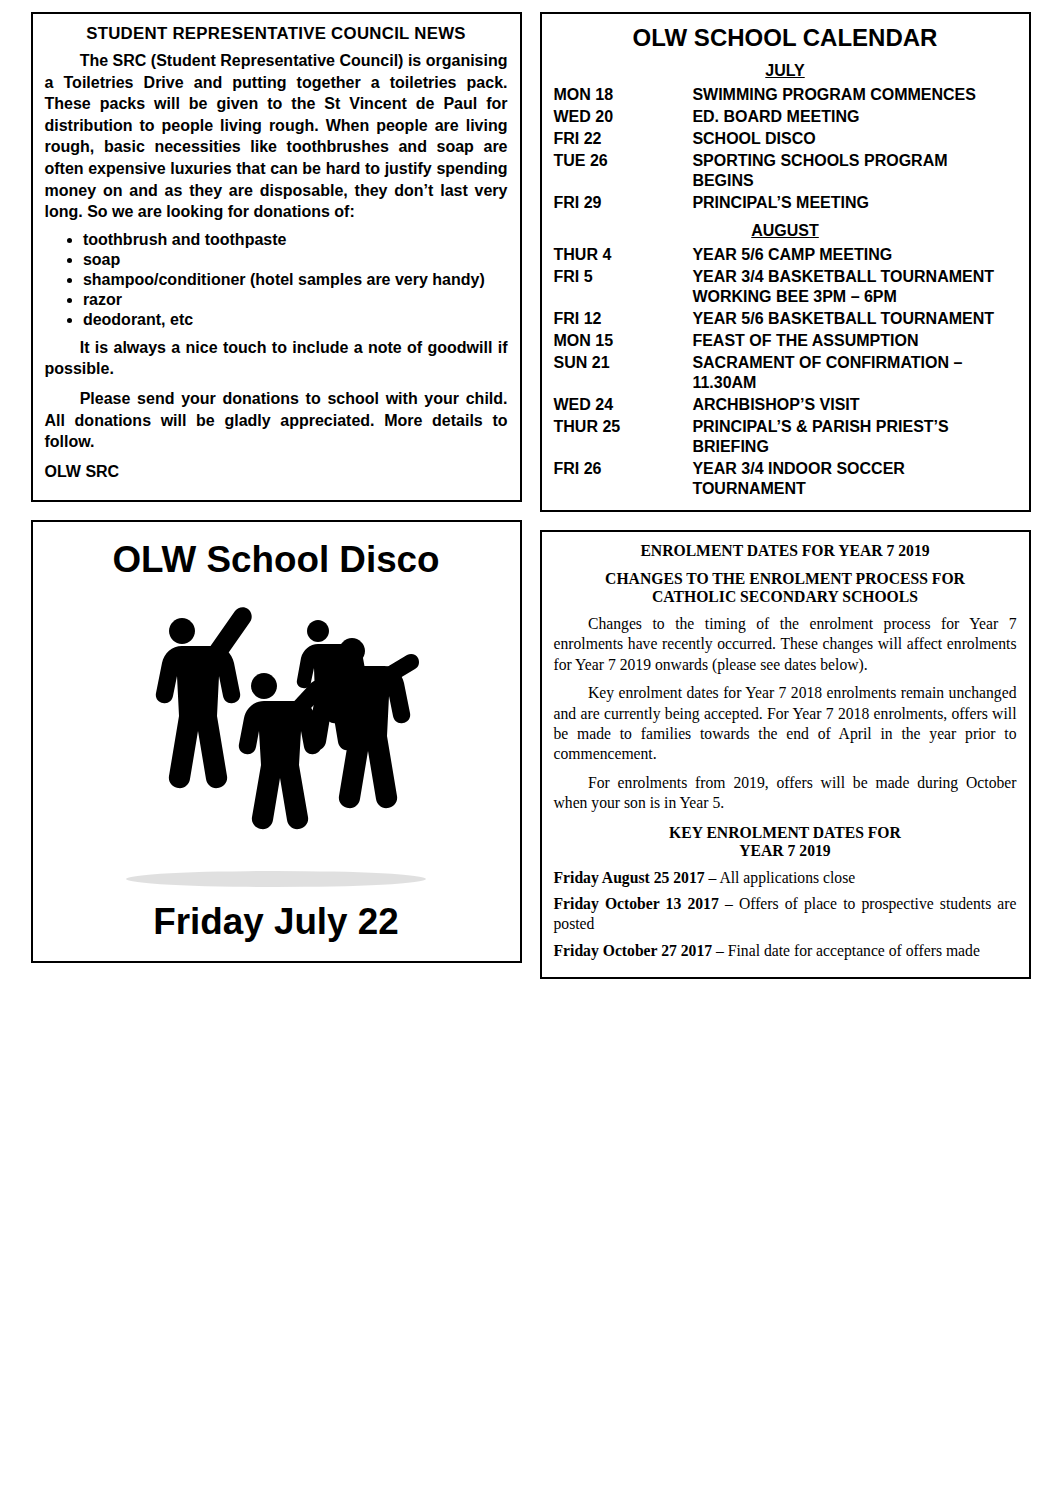STUDENT REPRESENTATIVE COUNCIL NEWS
The SRC (Student Representative Council) is organising a Toiletries Drive and putting together a toiletries pack. These packs will be given to the St Vincent de Paul for distribution to people living rough. When people are living rough, basic necessities like toothbrushes and soap are often expensive luxuries that can be hard to justify spending money on and as they are disposable, they don’t last very long. So we are looking for donations of:
toothbrush and toothpaste
soap
shampoo/conditioner (hotel samples are very handy)
razor
deodorant, etc
It is always a nice touch to include a note of goodwill if possible.
Please send your donations to school with your child. All donations will be gladly appreciated. More details to follow.
OLW SRC
OLW School Disco
Friday July 22
OLW SCHOOL CALENDAR
JULY
| MON 18 | SWIMMING PROGRAM COMMENCES |
| WED 20 | ED. BOARD MEETING |
| FRI 22 | SCHOOL DISCO |
| TUE 26 | SPORTING SCHOOLS PROGRAM BEGINS |
| FRI 29 | PRINCIPAL’S MEETING |
AUGUST
| THUR 4 | YEAR 5/6 CAMP MEETING |
| FRI 5 | YEAR 3/4 BASKETBALL TOURNAMENT WORKING BEE 3PM – 6PM |
| FRI 12 | YEAR 5/6 BASKETBALL TOURNAMENT |
| MON 15 | FEAST OF THE ASSUMPTION |
| SUN 21 | SACRAMENT OF CONFIRMATION – 11.30AM |
| WED 24 | ARCHBISHOP’S VISIT |
| THUR 25 | PRINCIPAL’S & PARISH PRIEST’S BRIEFING |
| FRI 26 | YEAR 3/4 INDOOR SOCCER TOURNAMENT |
ENROLMENT DATES FOR YEAR 7 2019
CHANGES TO THE ENROLMENT PROCESS FOR
CATHOLIC SECONDARY SCHOOLS
Changes to the timing of the enrolment process for Year 7 enrolments have recently occurred. These changes will affect enrolments for Year 7 2019 onwards (please see dates below).
Key enrolment dates for Year 7 2018 enrolments remain unchanged and are currently being accepted. For Year 7 2018 enrolments, offers will be made to families towards the end of April in the year prior to commencement.
For enrolments from 2019, offers will be made during October when your son is in Year 5.
KEY ENROLMENT DATES FOR
YEAR 7 2019
Friday August 25 2017 – All applications close
Friday October 13 2017 – Offers of place to prospective students are posted
Friday October 27 2017 – Final date for acceptance of offers made